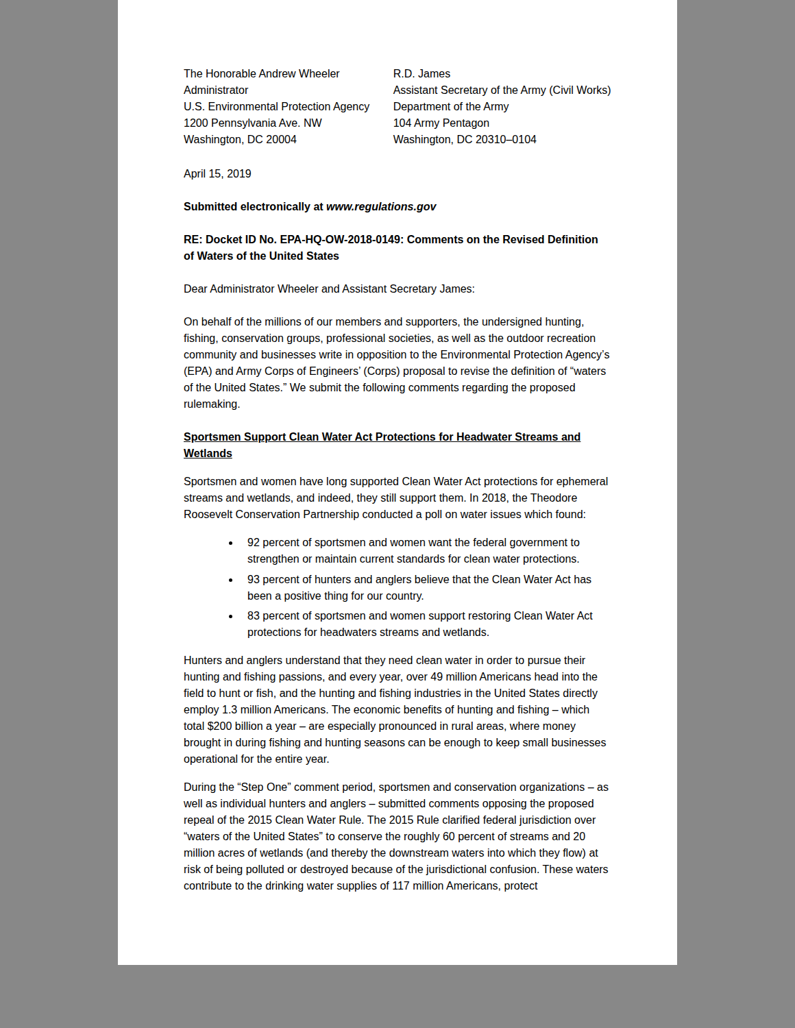| The Honorable Andrew Wheeler Administrator U.S. Environmental Protection Agency 1200 Pennsylvania Ave. NW Washington, DC 20004 | R.D. James Assistant Secretary of the Army (Civil Works) Department of the Army 104 Army Pentagon Washington, DC 20310–0104 |
April 15, 2019
Submitted electronically at www.regulations.gov
RE: Docket ID No. EPA-HQ-OW-2018-0149: Comments on the Revised Definition of Waters of the United States
Dear Administrator Wheeler and Assistant Secretary James:
On behalf of the millions of our members and supporters, the undersigned hunting, fishing, conservation groups, professional societies, as well as the outdoor recreation community and businesses write in opposition to the Environmental Protection Agency’s (EPA) and Army Corps of Engineers’ (Corps) proposal to revise the definition of “waters of the United States.” We submit the following comments regarding the proposed rulemaking.
Sportsmen Support Clean Water Act Protections for Headwater Streams and Wetlands
Sportsmen and women have long supported Clean Water Act protections for ephemeral streams and wetlands, and indeed, they still support them. In 2018, the Theodore Roosevelt Conservation Partnership conducted a poll on water issues which found:
92 percent of sportsmen and women want the federal government to strengthen or maintain current standards for clean water protections.
93 percent of hunters and anglers believe that the Clean Water Act has been a positive thing for our country.
83 percent of sportsmen and women support restoring Clean Water Act protections for headwaters streams and wetlands.
Hunters and anglers understand that they need clean water in order to pursue their hunting and fishing passions, and every year, over 49 million Americans head into the field to hunt or fish, and the hunting and fishing industries in the United States directly employ 1.3 million Americans. The economic benefits of hunting and fishing – which total $200 billion a year – are especially pronounced in rural areas, where money brought in during fishing and hunting seasons can be enough to keep small businesses operational for the entire year.
During the “Step One” comment period, sportsmen and conservation organizations – as well as individual hunters and anglers – submitted comments opposing the proposed repeal of the 2015 Clean Water Rule. The 2015 Rule clarified federal jurisdiction over “waters of the United States” to conserve the roughly 60 percent of streams and 20 million acres of wetlands (and thereby the downstream waters into which they flow) at risk of being polluted or destroyed because of the jurisdictional confusion. These waters contribute to the drinking water supplies of 117 million Americans, protect